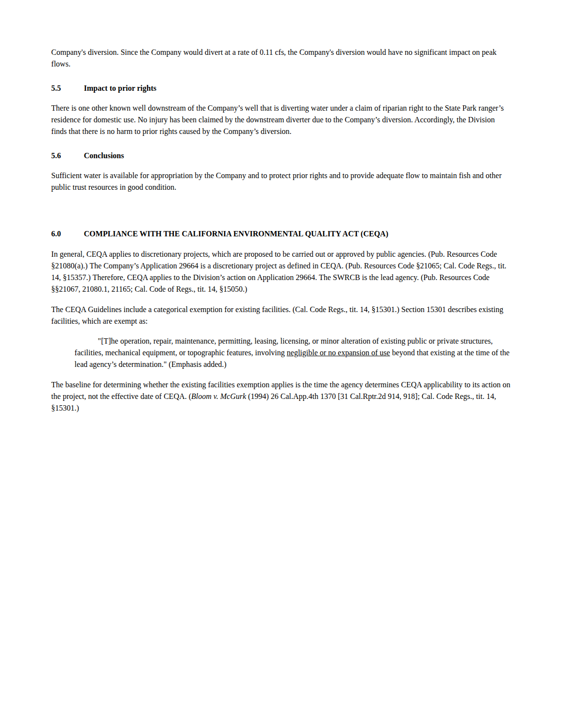Company's diversion. Since the Company would divert at a rate of 0.11 cfs, the Company's diversion would have no significant impact on peak flows.
5.5 Impact to prior rights
There is one other known well downstream of the Company’s well that is diverting water under a claim of riparian right to the State Park ranger’s residence for domestic use. No injury has been claimed by the downstream diverter due to the Company’s diversion. Accordingly, the Division finds that there is no harm to prior rights caused by the Company’s diversion.
5.6 Conclusions
Sufficient water is available for appropriation by the Company and to protect prior rights and to provide adequate flow to maintain fish and other public trust resources in good condition.
6.0 COMPLIANCE WITH THE CALIFORNIA ENVIRONMENTAL QUALITY ACT (CEQA)
In general, CEQA applies to discretionary projects, which are proposed to be carried out or approved by public agencies. (Pub. Resources Code §21080(a).) The Company’s Application 29664 is a discretionary project as defined in CEQA. (Pub. Resources Code §21065; Cal. Code Regs., tit. 14, §15357.) Therefore, CEQA applies to the Division’s action on Application 29664. The SWRCB is the lead agency. (Pub. Resources Code §§21067, 21080.1, 21165; Cal. Code of Regs., tit. 14, §15050.)
The CEQA Guidelines include a categorical exemption for existing facilities. (Cal. Code Regs., tit. 14, §15301.) Section 15301 describes existing facilities, which are exempt as:
"[T]he operation, repair, maintenance, permitting, leasing, licensing, or minor alteration of existing public or private structures, facilities, mechanical equipment, or topographic features, involving negligible or no expansion of use beyond that existing at the time of the lead agency’s determination." (Emphasis added.)
The baseline for determining whether the existing facilities exemption applies is the time the agency determines CEQA applicability to its action on the project, not the effective date of CEQA. (Bloom v. McGurk (1994) 26 Cal.App.4th 1370 [31 Cal.Rptr.2d 914, 918]; Cal. Code Regs., tit. 14, §15301.)